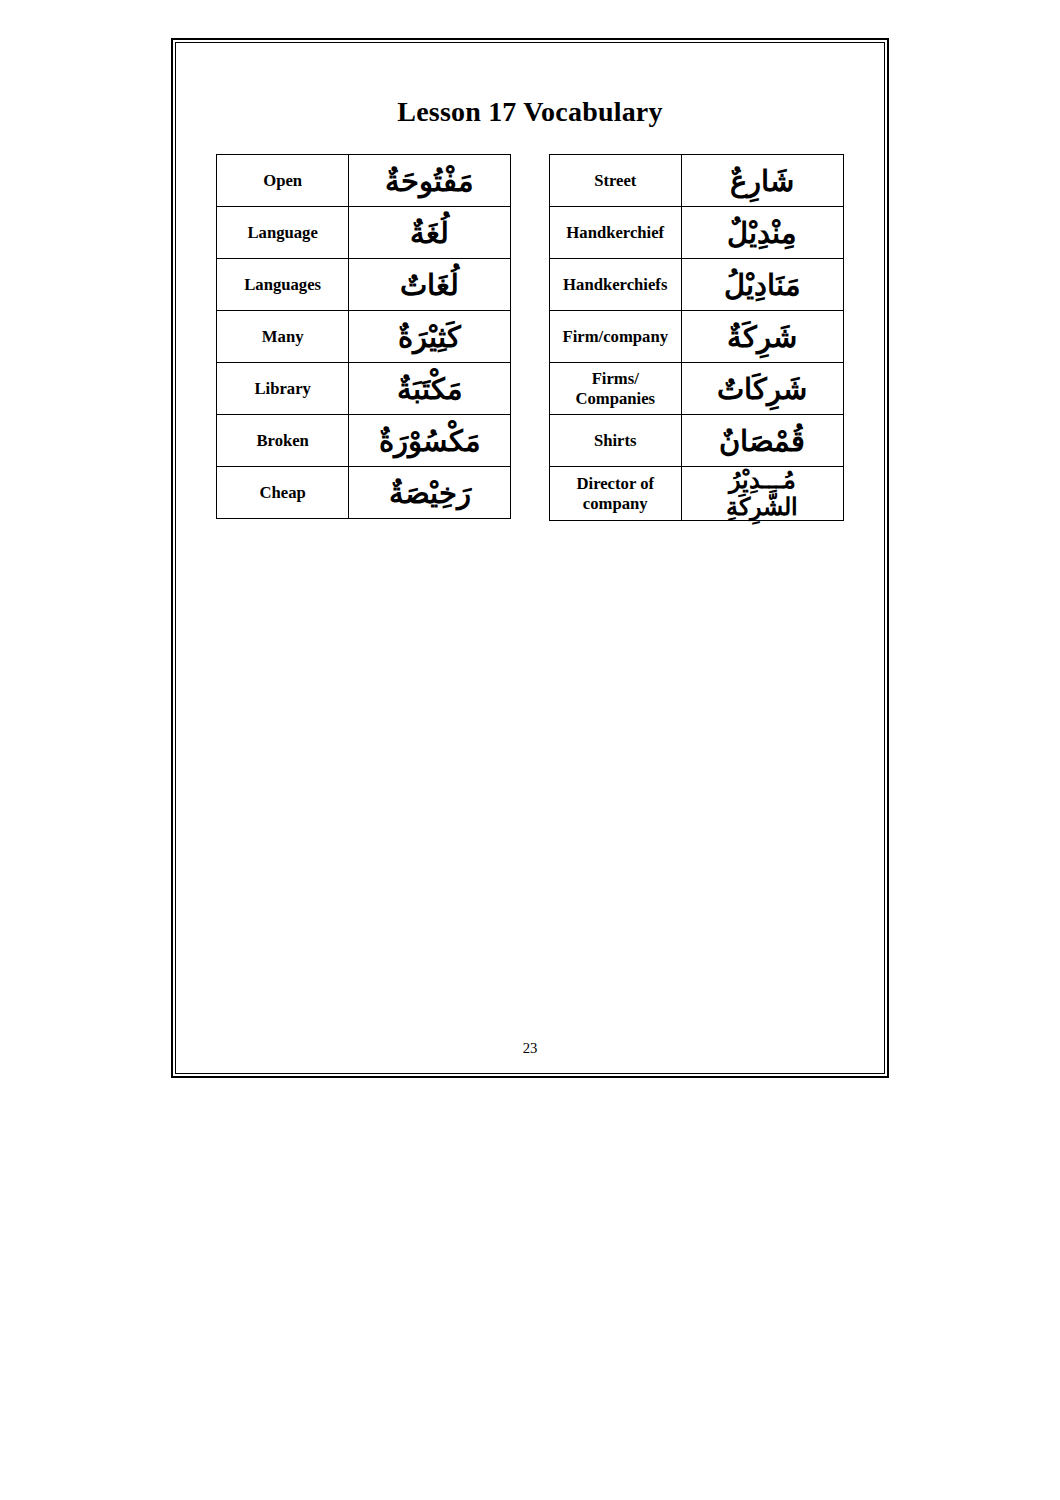Lesson 17 Vocabulary
| Open | مَفْتُوحَةٌ |
| Language | لُغَةٌ |
| Languages | لُغَاتٌ |
| Many | كَثِيْرَةٌ |
| Library | مَكْتَبَةٌ |
| Broken | مَكْسُوْرَةٌ |
| Cheap | رَخِيْصَةٌ |
| Street | شَارِعٌ |
| Handkerchief | مِنْدِيْلٌ |
| Handkerchiefs | مَنَادِيْلُ |
| Firm/company | شَرِكَةٌ |
| Firms/ Companies | شَرِكَاتٌ |
| Shirts | قُمْصَانٌ |
| Director of company | مُـــدِيْرُ الشَّرِكَةِ |
23